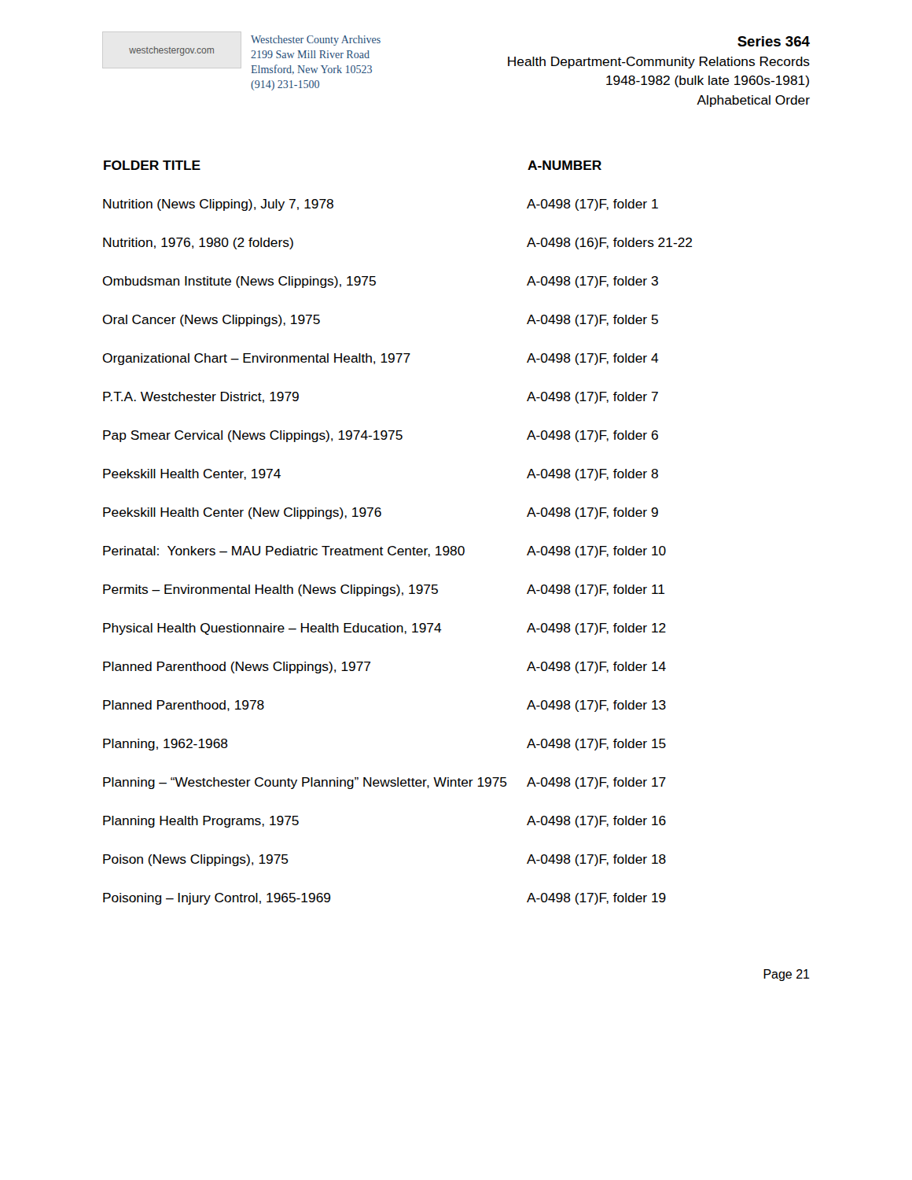westchestergov.com
Westchester County Archives
2199 Saw Mill River Road
Elmsford, New York 10523
(914) 231-1500
Series 364
Health Department-Community Relations Records
1948-1982 (bulk late 1960s-1981)
Alphabetical Order
| FOLDER TITLE | A-NUMBER |
| --- | --- |
| Nutrition (News Clipping), July 7, 1978 | A-0498 (17)F, folder 1 |
| Nutrition, 1976, 1980 (2 folders) | A-0498 (16)F, folders 21-22 |
| Ombudsman Institute (News Clippings), 1975 | A-0498 (17)F, folder 3 |
| Oral Cancer (News Clippings), 1975 | A-0498 (17)F, folder 5 |
| Organizational Chart – Environmental Health, 1977 | A-0498 (17)F, folder 4 |
| P.T.A. Westchester District, 1979 | A-0498 (17)F, folder 7 |
| Pap Smear Cervical (News Clippings), 1974-1975 | A-0498 (17)F, folder 6 |
| Peekskill Health Center, 1974 | A-0498 (17)F, folder 8 |
| Peekskill Health Center (New Clippings), 1976 | A-0498 (17)F, folder 9 |
| Perinatal: Yonkers – MAU Pediatric Treatment Center, 1980 | A-0498 (17)F, folder 10 |
| Permits – Environmental Health (News Clippings), 1975 | A-0498 (17)F, folder 11 |
| Physical Health Questionnaire – Health Education, 1974 | A-0498 (17)F, folder 12 |
| Planned Parenthood (News Clippings), 1977 | A-0498 (17)F, folder 14 |
| Planned Parenthood, 1978 | A-0498 (17)F, folder 13 |
| Planning, 1962-1968 | A-0498 (17)F, folder 15 |
| Planning – “Westchester County Planning” Newsletter, Winter 1975 | A-0498 (17)F, folder 17 |
| Planning Health Programs, 1975 | A-0498 (17)F, folder 16 |
| Poison (News Clippings), 1975 | A-0498 (17)F, folder 18 |
| Poisoning – Injury Control, 1965-1969 | A-0498 (17)F, folder 19 |
Page 21